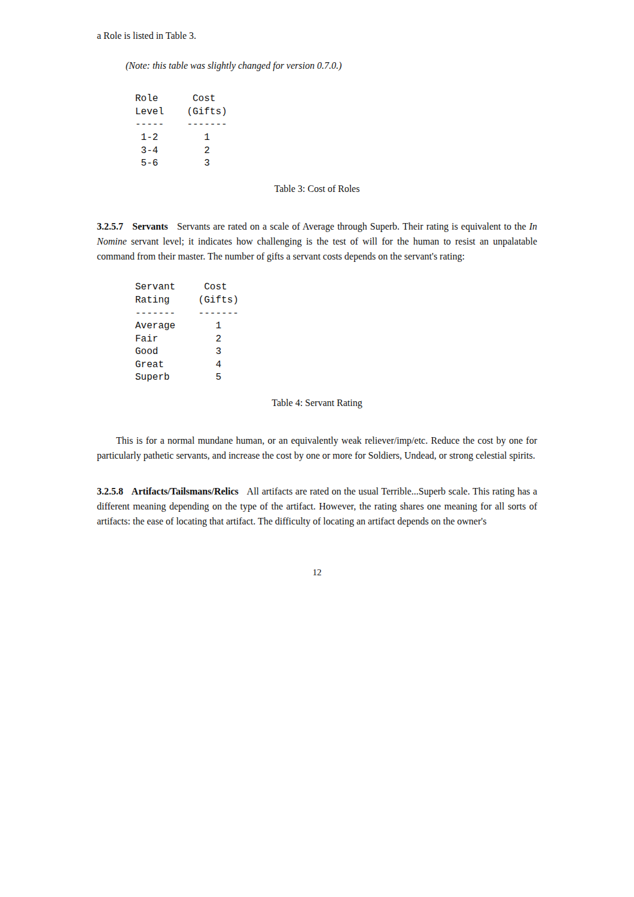a Role is listed in Table 3.
(Note: this table was slightly changed for version 0.7.0.)
Role      Cost
Level    (Gifts)
-----    -------
 1-2        1
 3-4        2
 5-6        3
Table 3: Cost of Roles
3.2.5.7 Servants Servants are rated on a scale of Average through Superb. Their rating is equivalent to the In Nomine servant level; it indicates how challenging is the test of will for the human to resist an unpalatable command from their master. The number of gifts a servant costs depends on the servant's rating:
Servant     Cost
Rating     (Gifts)
-------    -------
Average       1
Fair          2
Good          3
Great         4
Superb        5
Table 4: Servant Rating
This is for a normal mundane human, or an equivalently weak reliever/imp/etc. Reduce the cost by one for particularly pathetic servants, and increase the cost by one or more for Soldiers, Undead, or strong celestial spirits.
3.2.5.8 Artifacts/Tailsmans/Relics All artifacts are rated on the usual Terrible...Superb scale. This rating has a different meaning depending on the type of the artifact. However, the rating shares one meaning for all sorts of artifacts: the ease of locating that artifact. The difficulty of locating an artifact depends on the owner's
12